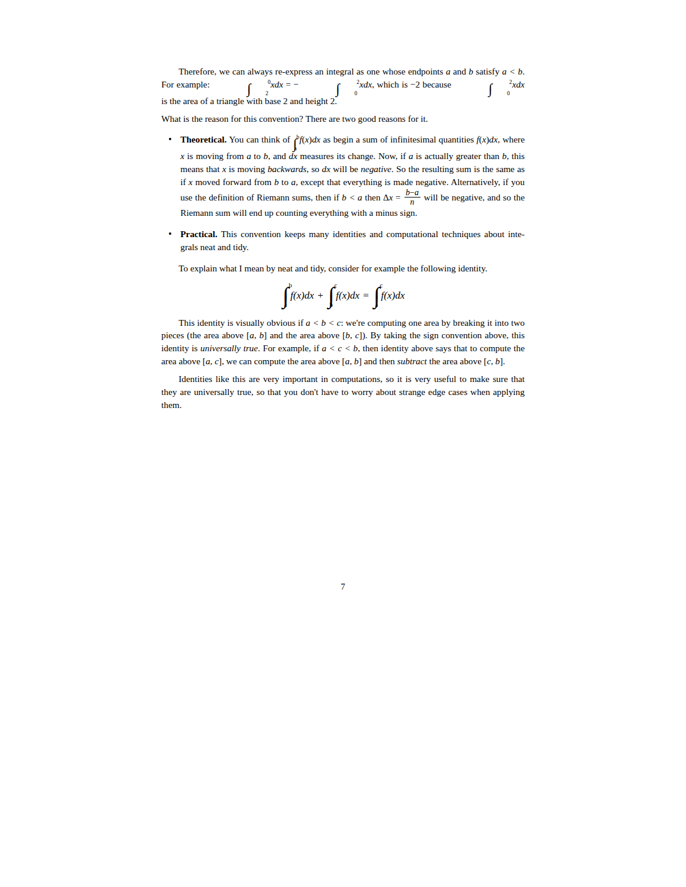Therefore, we can always re-express an integral as one whose endpoints a and b satisfy a < b. For example: ∫02 xdx = − ∫20 xdx, which is −2 because ∫20 xdx is the area of a triangle with base 2 and height 2.
What is the reason for this convention? There are two good reasons for it.
Theoretical. You can think of ∫ba f(x)dx as begin a sum of infinitesimal quantities f(x)dx, where x is moving from a to b, and dx measures its change. Now, if a is actually greater than b, this means that x is moving backwards, so dx will be negative. So the resulting sum is the same as if x moved forward from b to a, except that everything is made negative. Alternatively, if you use the definition of Riemann sums, then if b < a then Δx = b−a n will be negative, and so the Riemann sum will end up counting everything with a minus sign.
Practical. This convention keeps many identities and computational techniques about integrals neat and tidy.
To explain what I mean by neat and tidy, consider for example the following identity.
∫ba f(x) dx+∫cb f(x) dx=∫ca f(x) dx
This identity is visually obvious if a < b < c: we're computing one area by breaking it into two pieces (the area above [a, b] and the area above [b, c]). By taking the sign convention above, this identity is universally true. For example, if a < c < b, then identity above says that to compute the area above [a, c], we can compute the area above [a, b] and then subtract the area above [c, b].
Identities like this are very important in computations, so it is very useful to make sure that they are universally true, so that you don't have to worry about strange edge cases when applying them.
7